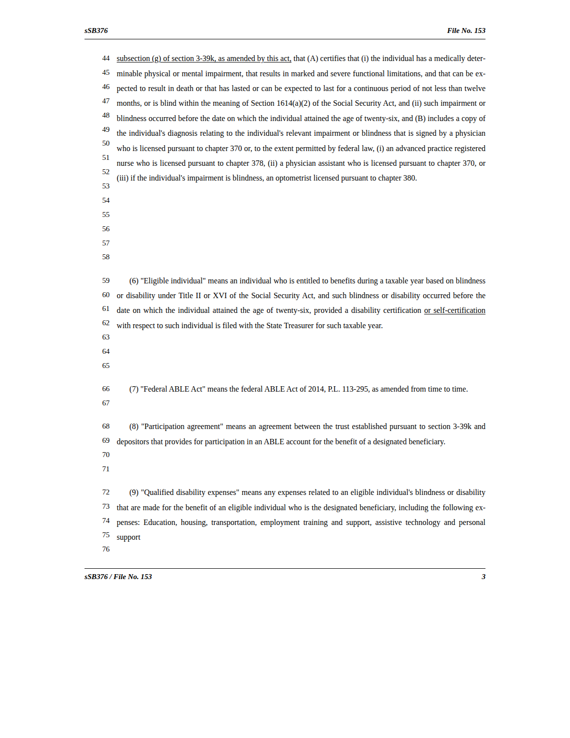sSB376 File No. 153
44 45 46 47 48 49 50 51 52 53 54 55 56 57 58 subsection (g) of section 3-39k, as amended by this act, that (A) certifies that (i) the individual has a medically determinable physical or mental impairment, that results in marked and severe functional limitations, and that can be expected to result in death or that has lasted or can be expected to last for a continuous period of not less than twelve months, or is blind within the meaning of Section 1614(a)(2) of the Social Security Act, and (ii) such impairment or blindness occurred before the date on which the individual attained the age of twenty-six, and (B) includes a copy of the individual's diagnosis relating to the individual's relevant impairment or blindness that is signed by a physician who is licensed pursuant to chapter 370 or, to the extent permitted by federal law, (i) an advanced practice registered nurse who is licensed pursuant to chapter 378, (ii) a physician assistant who is licensed pursuant to chapter 370, or (iii) if the individual's impairment is blindness, an optometrist licensed pursuant to chapter 380.
59 60 61 62 63 64 65 (6) "Eligible individual" means an individual who is entitled to benefits during a taxable year based on blindness or disability under Title II or XVI of the Social Security Act, and such blindness or disability occurred before the date on which the individual attained the age of twenty-six, provided a disability certification or self-certification with respect to such individual is filed with the State Treasurer for such taxable year.
66 67 (7) "Federal ABLE Act" means the federal ABLE Act of 2014, P.L. 113-295, as amended from time to time.
68 69 70 71 (8) "Participation agreement" means an agreement between the trust established pursuant to section 3-39k and depositors that provides for participation in an ABLE account for the benefit of a designated beneficiary.
72 73 74 75 76 (9) "Qualified disability expenses" means any expenses related to an eligible individual's blindness or disability that are made for the benefit of an eligible individual who is the designated beneficiary, including the following expenses: Education, housing, transportation, employment training and support, assistive technology and personal support
sSB376 / File No. 153 3